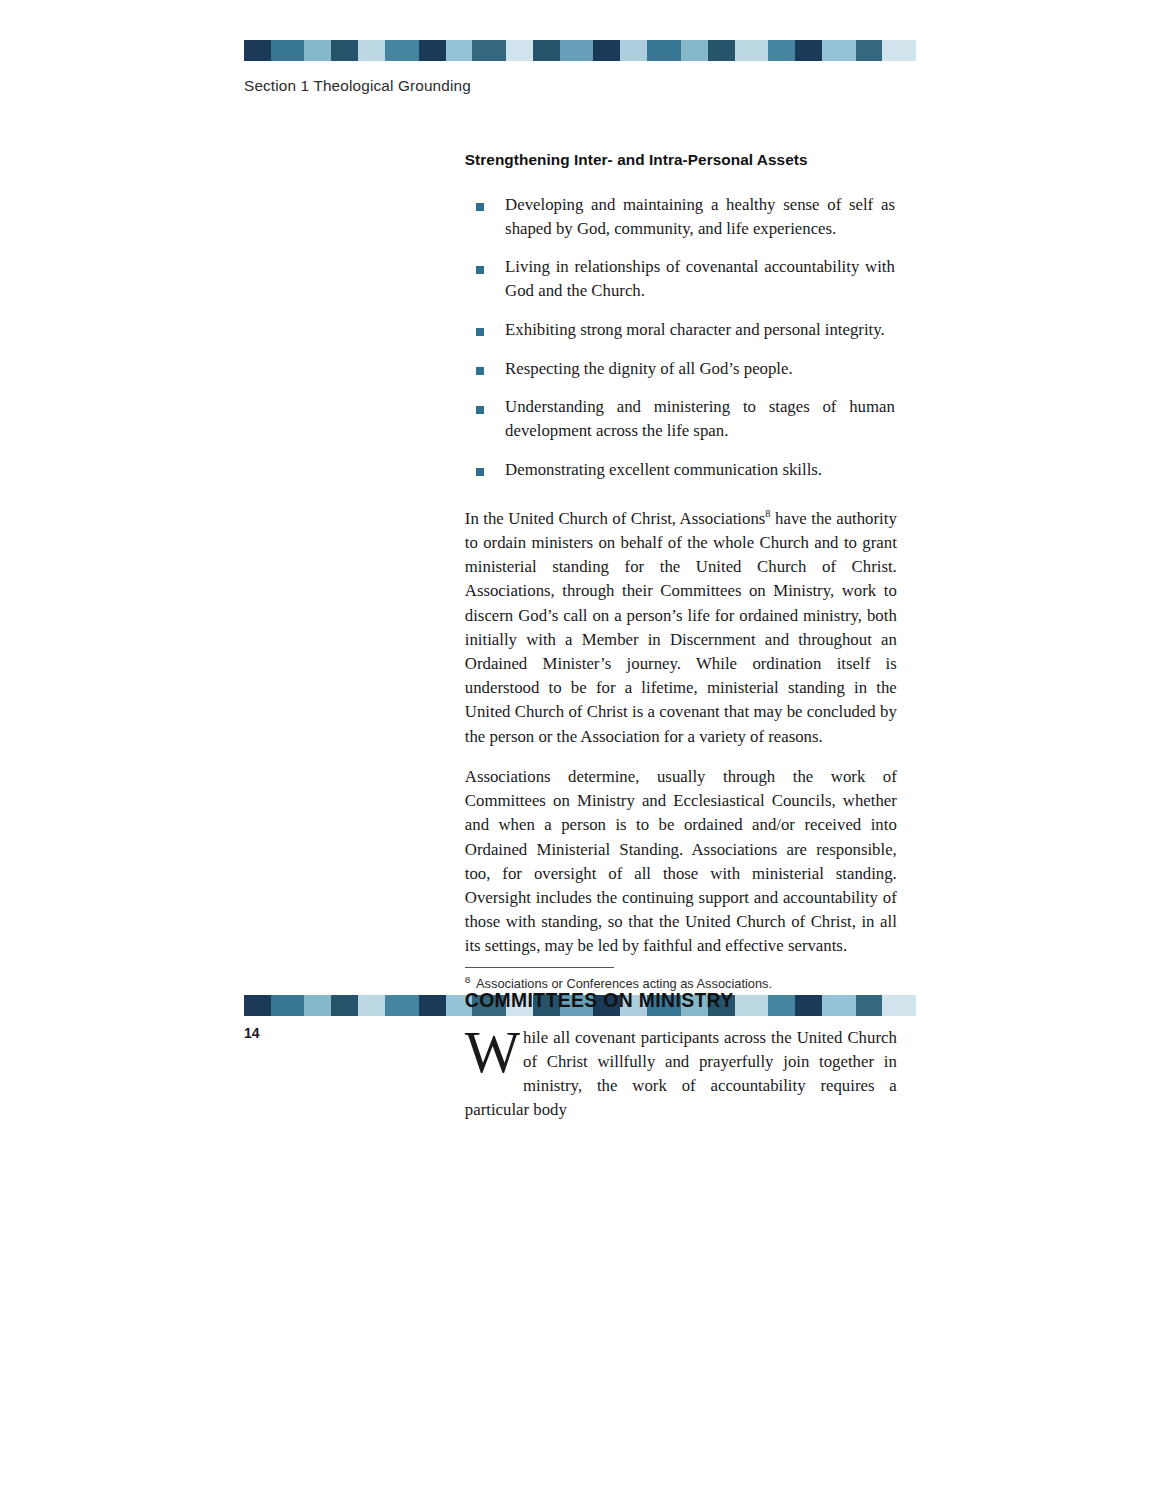Section 1 Theological Grounding
Strengthening Inter- and Intra-Personal Assets
Developing and maintaining a healthy sense of self as shaped by God, community, and life experiences.
Living in relationships of covenantal accountability with God and the Church.
Exhibiting strong moral character and personal integrity.
Respecting the dignity of all God’s people.
Understanding and ministering to stages of human development across the life span.
Demonstrating excellent communication skills.
In the United Church of Christ, Associations8 have the authority to ordain ministers on behalf of the whole Church and to grant ministerial standing for the United Church of Christ. Associations, through their Committees on Ministry, work to discern God’s call on a person’s life for ordained ministry, both initially with a Member in Discernment and throughout an Ordained Minister’s journey. While ordination itself is understood to be for a lifetime, ministerial standing in the United Church of Christ is a covenant that may be concluded by the person or the Association for a variety of reasons.
Associations determine, usually through the work of Committees on Ministry and Ecclesiastical Councils, whether and when a person is to be ordained and/or received into Ordained Ministerial Standing. Associations are responsible, too, for oversight of all those with ministerial standing. Oversight includes the continuing support and accountability of those with standing, so that the United Church of Christ, in all its settings, may be led by faithful and effective servants.
COMMITTEES ON MINISTRY
While all covenant participants across the United Church of Christ willfully and prayerfully join together in ministry, the work of accountability requires a particular body
8 Associations or Conferences acting as Associations.
14